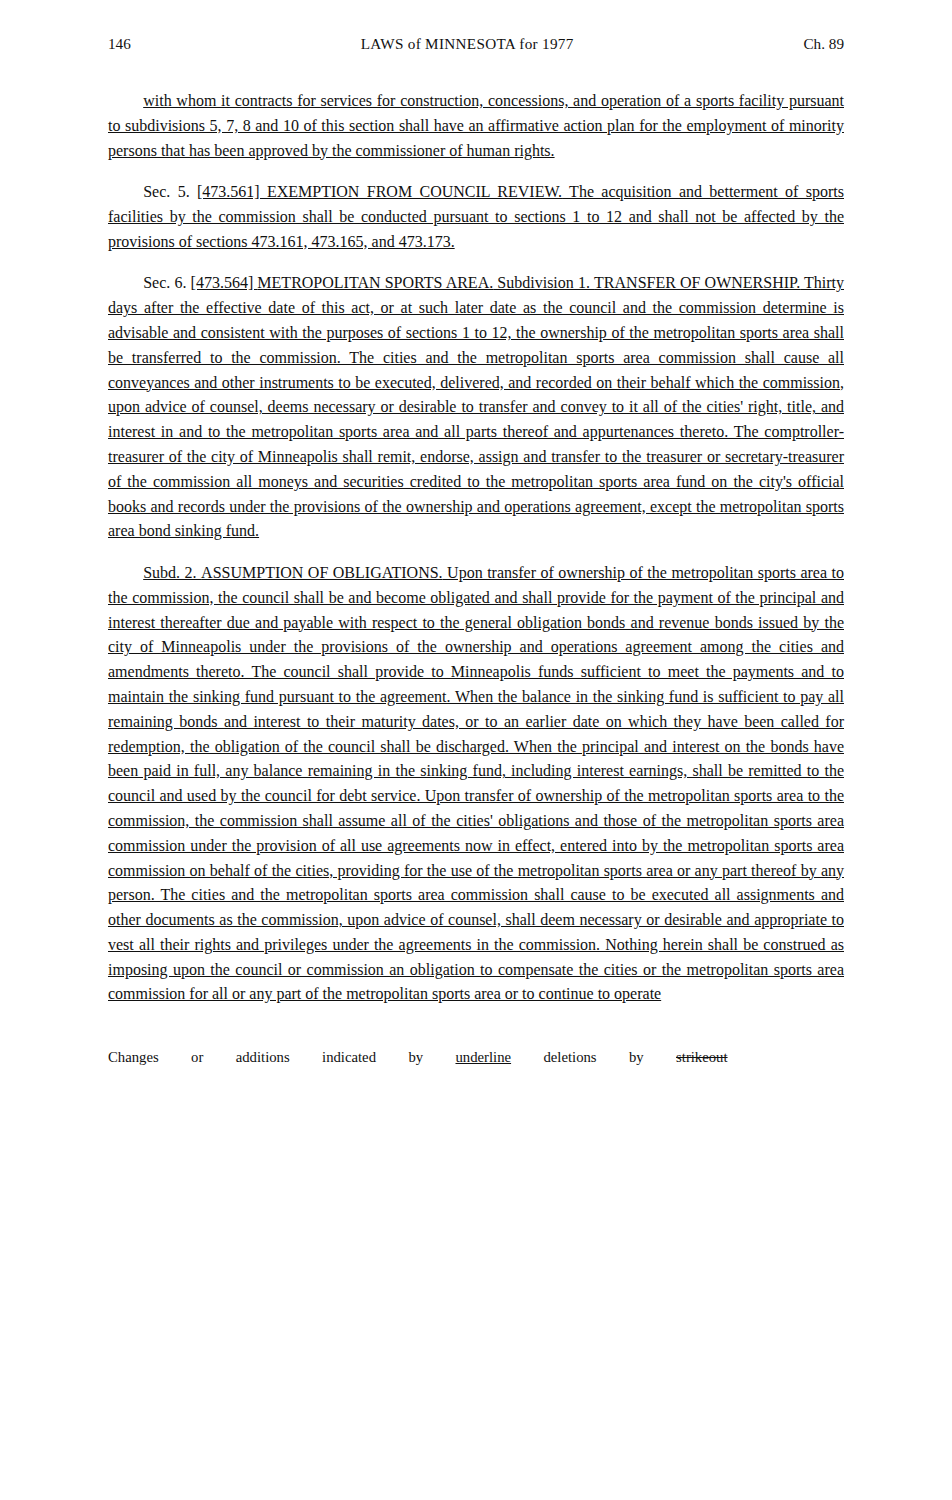146 LAWS of MINNESOTA for 1977 Ch. 89
with whom it contracts for services for construction, concessions, and operation of a sports facility pursuant to subdivisions 5, 7, 8 and 10 of this section shall have an affirmative action plan for the employment of minority persons that has been approved by the commissioner of human rights.
Sec. 5. [473.561] EXEMPTION FROM COUNCIL REVIEW. The acquisition and betterment of sports facilities by the commission shall be conducted pursuant to sections 1 to 12 and shall not be affected by the provisions of sections 473.161, 473.165, and 473.173.
Sec. 6. [473.564] METROPOLITAN SPORTS AREA. Subdivision 1. TRANSFER OF OWNERSHIP. Thirty days after the effective date of this act, or at such later date as the council and the commission determine is advisable and consistent with the purposes of sections 1 to 12, the ownership of the metropolitan sports area shall be transferred to the commission. The cities and the metropolitan sports area commission shall cause all conveyances and other instruments to be executed, delivered, and recorded on their behalf which the commission, upon advice of counsel, deems necessary or desirable to transfer and convey to it all of the cities' right, title, and interest in and to the metropolitan sports area and all parts thereof and appurtenances thereto. The comptroller-treasurer of the city of Minneapolis shall remit, endorse, assign and transfer to the treasurer or secretary-treasurer of the commission all moneys and securities credited to the metropolitan sports area fund on the city's official books and records under the provisions of the ownership and operations agreement, except the metropolitan sports area bond sinking fund.
Subd. 2. ASSUMPTION OF OBLIGATIONS. Upon transfer of ownership of the metropolitan sports area to the commission, the council shall be and become obligated and shall provide for the payment of the principal and interest thereafter due and payable with respect to the general obligation bonds and revenue bonds issued by the city of Minneapolis under the provisions of the ownership and operations agreement among the cities and amendments thereto. The council shall provide to Minneapolis funds sufficient to meet the payments and to maintain the sinking fund pursuant to the agreement. When the balance in the sinking fund is sufficient to pay all remaining bonds and interest to their maturity dates, or to an earlier date on which they have been called for redemption, the obligation of the council shall be discharged. When the principal and interest on the bonds have been paid in full, any balance remaining in the sinking fund, including interest earnings, shall be remitted to the council and used by the council for debt service. Upon transfer of ownership of the metropolitan sports area to the commission, the commission shall assume all of the cities' obligations and those of the metropolitan sports area commission under the provision of all use agreements now in effect, entered into by the metropolitan sports area commission on behalf of the cities, providing for the use of the metropolitan sports area or any part thereof by any person. The cities and the metropolitan sports area commission shall cause to be executed all assignments and other documents as the commission, upon advice of counsel, shall deem necessary or desirable and appropriate to vest all their rights and privileges under the agreements in the commission. Nothing herein shall be construed as imposing upon the council or commission an obligation to compensate the cities or the metropolitan sports area commission for all or any part of the metropolitan sports area or to continue to operate
Changes or additions indicated by underline deletions by strikeout